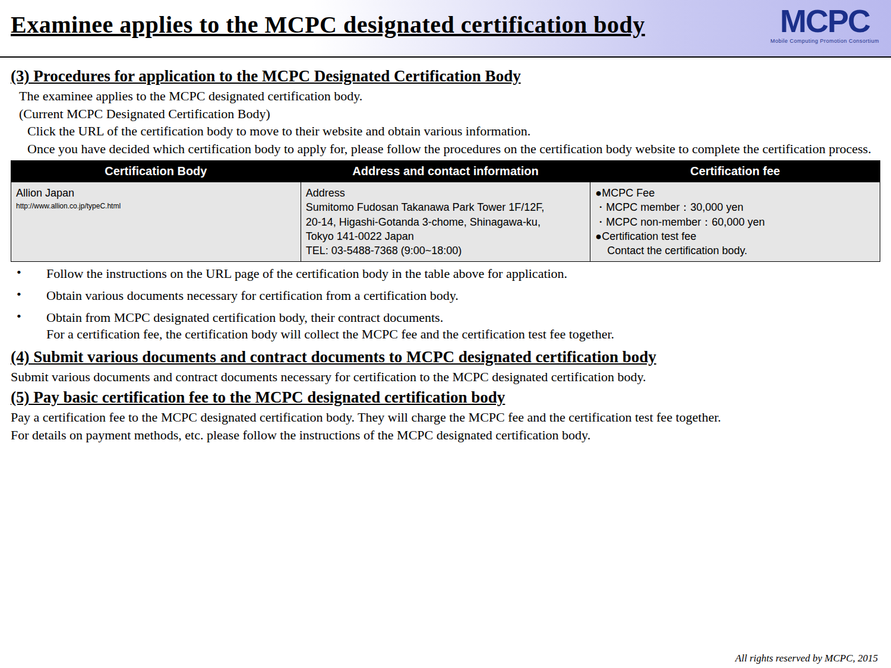Examinee applies to the MCPC designated certification body
MCPC
Mobile Computing Promotion Consortium
(3) Procedures for application to the MCPC Designated Certification Body
The examinee applies to the MCPC designated certification body.
(Current MCPC Designated Certification Body)
Click the URL of the certification body to move to their website and obtain various information.
Once you have decided which certification body to apply for, please follow the procedures on the certification body website to complete the certification process.
| Certification Body | Address and contact information | Certification fee |
| --- | --- | --- |
| Allion Japan http://www.allion.co.jp/typeC.html | Address Sumitomo Fudosan Takanawa Park Tower 1F/12F, 20-14, Higashi-Gotanda 3-chome, Shinagawa-ku, Tokyo 141-0022 Japan TEL: 03-5488-7368 (9:00~18:00) | ●MCPC Fee ・MCPC member：30,000 yen ・MCPC non-member：60,000 yen ●Certification test fee Contact the certification body. |
Follow the instructions on the URL page of the certification body in the table above for application.
Obtain various documents necessary for certification from a certification body.
Obtain from MCPC designated certification body, their contract documents. For a certification fee, the certification body will collect the MCPC fee and the certification test fee together.
(4) Submit various documents and contract documents to MCPC designated certification body
Submit various documents and contract documents necessary for certification to the MCPC designated certification body.
(5) Pay basic certification fee to the MCPC designated certification body
Pay a certification fee to the MCPC designated certification body. They will charge the MCPC fee and the certification test fee together.
For details on payment methods, etc. please follow the instructions of the MCPC designated certification body.
All rights reserved by MCPC, 2015